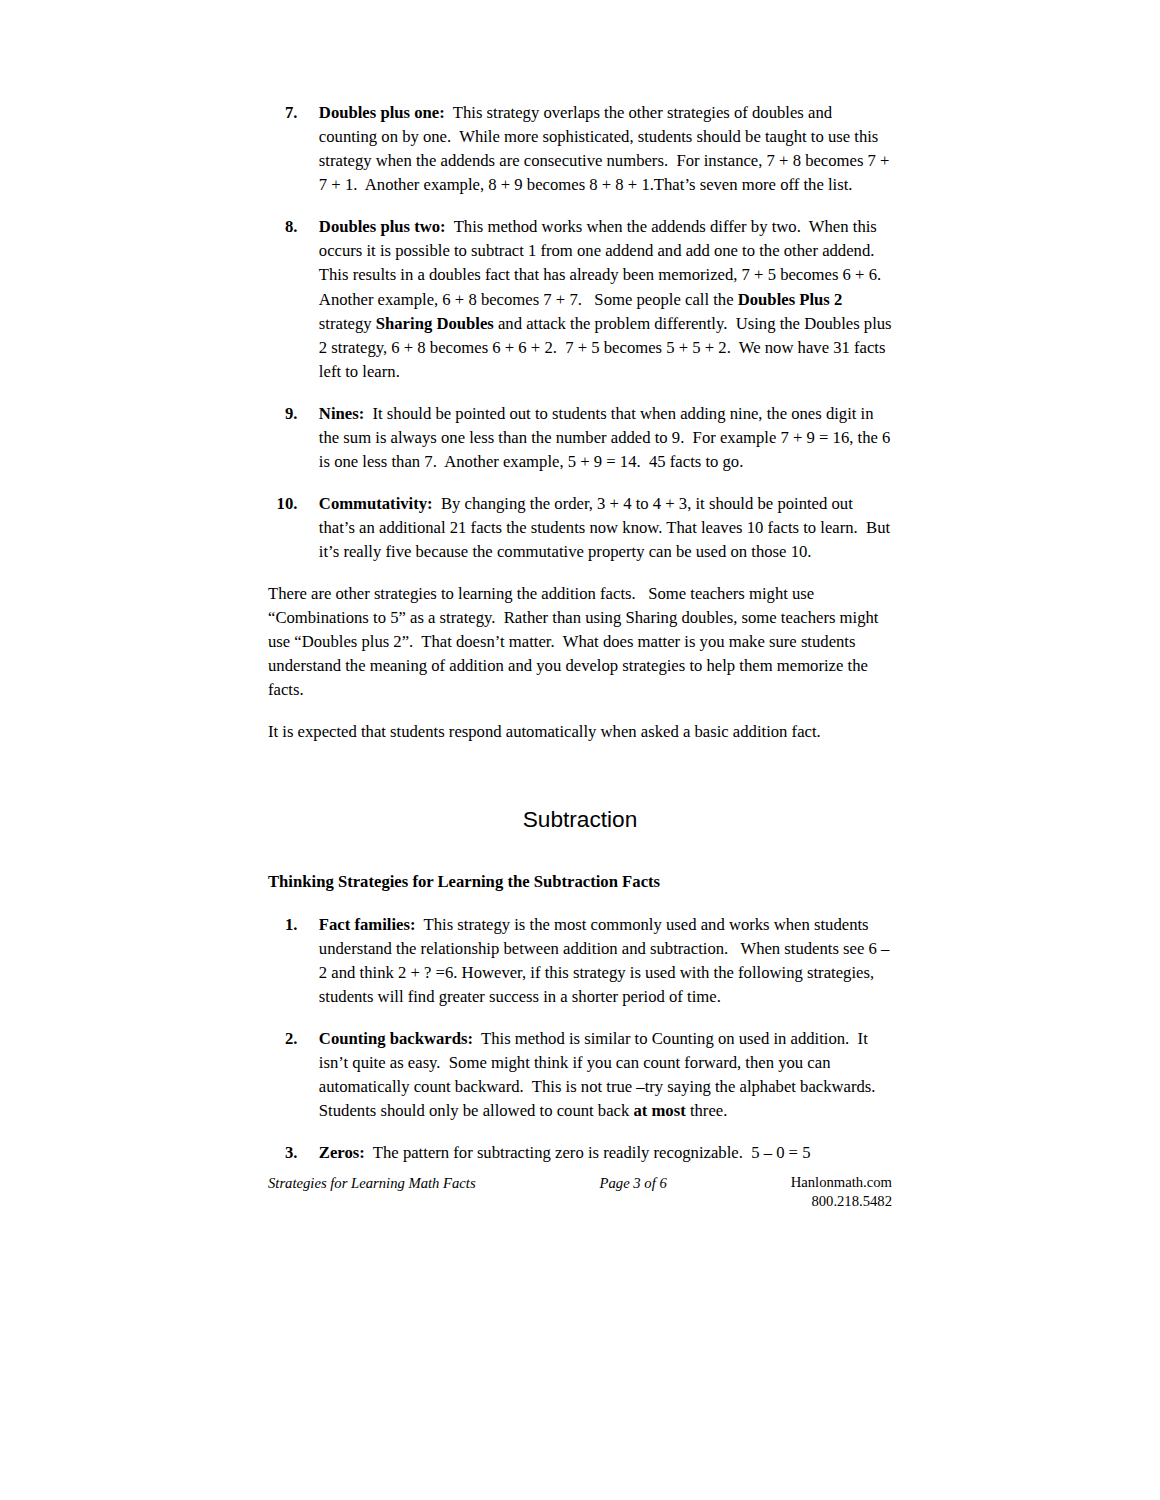Doubles plus one: This strategy overlaps the other strategies of doubles and counting on by one. While more sophisticated, students should be taught to use this strategy when the addends are consecutive numbers. For instance, 7 + 8 becomes 7 + 7 + 1. Another example, 8 + 9 becomes 8 + 8 + 1.That’s seven more off the list.
Doubles plus two: This method works when the addends differ by two. When this occurs it is possible to subtract 1 from one addend and add one to the other addend. This results in a doubles fact that has already been memorized, 7 + 5 becomes 6 + 6. Another example, 6 + 8 becomes 7 + 7. Some people call the Doubles Plus 2 strategy Sharing Doubles and attack the problem differently. Using the Doubles plus 2 strategy, 6 + 8 becomes 6 + 6 + 2. 7 + 5 becomes 5 + 5 + 2. We now have 31 facts left to learn.
Nines: It should be pointed out to students that when adding nine, the ones digit in the sum is always one less than the number added to 9. For example 7 + 9 = 16, the 6 is one less than 7. Another example, 5 + 9 = 14. 45 facts to go.
Commutativity: By changing the order, 3 + 4 to 4 + 3, it should be pointed out that’s an additional 21 facts the students now know. That leaves 10 facts to learn. But it’s really five because the commutative property can be used on those 10.
There are other strategies to learning the addition facts. Some teachers might use “Combinations to 5” as a strategy. Rather than using Sharing doubles, some teachers might use “Doubles plus 2”. That doesn’t matter. What does matter is you make sure students understand the meaning of addition and you develop strategies to help them memorize the facts.
It is expected that students respond automatically when asked a basic addition fact.
Subtraction
Thinking Strategies for Learning the Subtraction Facts
Fact families: This strategy is the most commonly used and works when students understand the relationship between addition and subtraction. When students see 6 – 2 and think 2 + ? =6. However, if this strategy is used with the following strategies, students will find greater success in a shorter period of time.
Counting backwards: This method is similar to Counting on used in addition. It isn’t quite as easy. Some might think if you can count forward, then you can automatically count backward. This is not true –try saying the alphabet backwards. Students should only be allowed to count back at most three.
Zeros: The pattern for subtracting zero is readily recognizable. 5 – 0 = 5
Strategies for Learning Math Facts
Page 3 of 6
Hanlonmath.com
800.218.5482